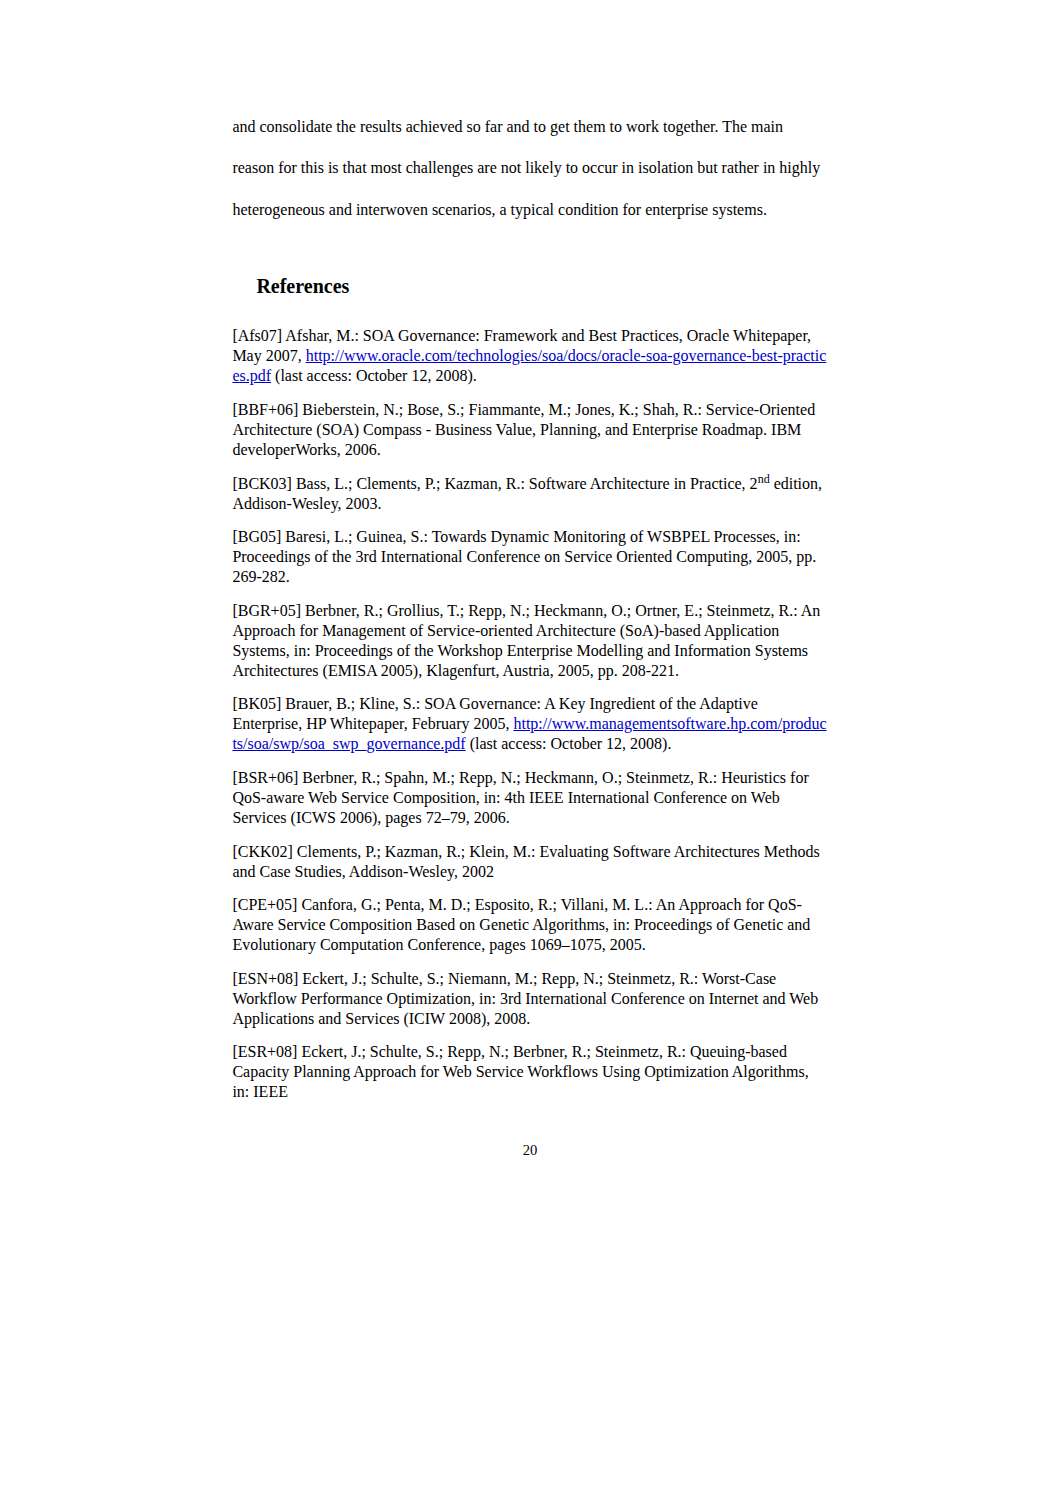and consolidate the results achieved so far and to get them to work together. The main reason for this is that most challenges are not likely to occur in isolation but rather in highly heterogeneous and interwoven scenarios, a typical condition for enterprise systems.
References
[Afs07] Afshar, M.: SOA Governance: Framework and Best Practices, Oracle Whitepaper, May 2007, http://www.oracle.com/technologies/soa/docs/oracle-soa-governance-best-practices.pdf (last access: October 12, 2008).
[BBF+06] Bieberstein, N.; Bose, S.; Fiammante, M.; Jones, K.; Shah, R.: Service-Oriented Architecture (SOA) Compass - Business Value, Planning, and Enterprise Roadmap. IBM developerWorks, 2006.
[BCK03] Bass, L.; Clements, P.; Kazman, R.: Software Architecture in Practice, 2nd edition, Addison-Wesley, 2003.
[BG05] Baresi, L.; Guinea, S.: Towards Dynamic Monitoring of WSBPEL Processes, in: Proceedings of the 3rd International Conference on Service Oriented Computing, 2005, pp. 269-282.
[BGR+05] Berbner, R.; Grollius, T.; Repp, N.; Heckmann, O.; Ortner, E.; Steinmetz, R.: An Approach for Management of Service-oriented Architecture (SoA)-based Application Systems, in: Proceedings of the Workshop Enterprise Modelling and Information Systems Architectures (EMISA 2005), Klagenfurt, Austria, 2005, pp. 208-221.
[BK05] Brauer, B.; Kline, S.: SOA Governance: A Key Ingredient of the Adaptive Enterprise, HP Whitepaper, February 2005, http://www.managementsoftware.hp.com/products/soa/swp/soa_swp_governance.pdf (last access: October 12, 2008).
[BSR+06] Berbner, R.; Spahn, M.; Repp, N.; Heckmann, O.; Steinmetz, R.: Heuristics for QoS-aware Web Service Composition, in: 4th IEEE International Conference on Web Services (ICWS 2006), pages 72–79, 2006.
[CKK02] Clements, P.; Kazman, R.; Klein, M.: Evaluating Software Architectures Methods and Case Studies, Addison-Wesley, 2002
[CPE+05] Canfora, G.; Penta, M. D.; Esposito, R.; Villani, M. L.: An Approach for QoS-Aware Service Composition Based on Genetic Algorithms, in: Proceedings of Genetic and Evolutionary Computation Conference, pages 1069–1075, 2005.
[ESN+08] Eckert, J.; Schulte, S.; Niemann, M.; Repp, N.; Steinmetz, R.: Worst-Case Workflow Performance Optimization, in: 3rd International Conference on Internet and Web Applications and Services (ICIW 2008), 2008.
[ESR+08] Eckert, J.; Schulte, S.; Repp, N.; Berbner, R.; Steinmetz, R.: Queuing-based Capacity Planning Approach for Web Service Workflows Using Optimization Algorithms, in: IEEE
20